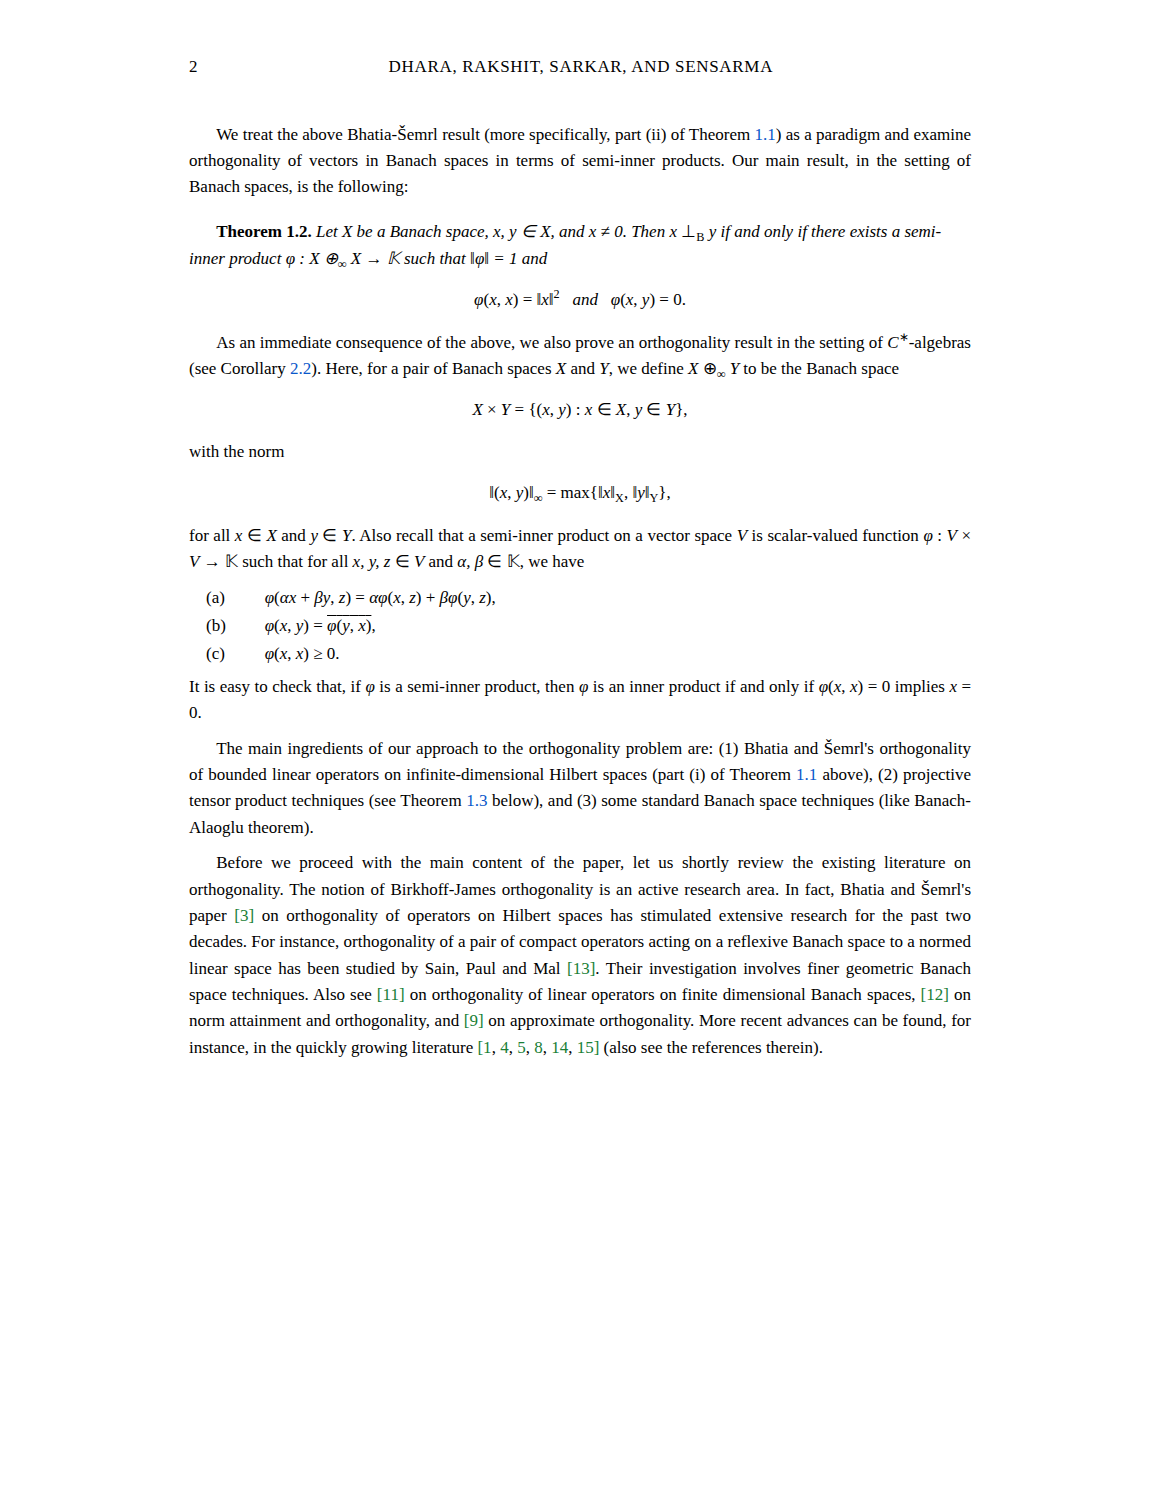2 DHARA, RAKSHIT, SARKAR, AND SENSARMA
We treat the above Bhatia-Šemrl result (more specifically, part (ii) of Theorem 1.1) as a paradigm and examine orthogonality of vectors in Banach spaces in terms of semi-inner products. Our main result, in the setting of Banach spaces, is the following:
Theorem 1.2. Let X be a Banach space, x, y ∈ X, and x ≠ 0. Then x ⊥B y if and only if there exists a semi-inner product φ : X ⊕∞ X → 𝕂 such that ‖φ‖ = 1 and
φ(x, x) = ‖x‖2 and φ(x, y) = 0.
As an immediate consequence of the above, we also prove an orthogonality result in the setting of C∗-algebras (see Corollary 2.2). Here, for a pair of Banach spaces X and Y, we define X ⊕∞ Y to be the Banach space
X × Y = {(x, y) : x ∈ X, y ∈ Y},
with the norm
‖(x, y)‖∞ = max{‖x‖X, ‖y‖Y},
for all x ∈ X and y ∈ Y. Also recall that a semi-inner product on a vector space V is scalar-valued function φ : V × V → 𝕂 such that for all x, y, z ∈ V and α, β ∈ 𝕂, we have
(a) φ(αx + βy, z) = αφ(x, z) + βφ(y, z),
(b) φ(x, y) = φ(y, x),
(c) φ(x, x) ≥ 0.
It is easy to check that, if φ is a semi-inner product, then φ is an inner product if and only if φ(x, x) = 0 implies x = 0.
The main ingredients of our approach to the orthogonality problem are: (1) Bhatia and Šemrl's orthogonality of bounded linear operators on infinite-dimensional Hilbert spaces (part (i) of Theorem 1.1 above), (2) projective tensor product techniques (see Theorem 1.3 below), and (3) some standard Banach space techniques (like Banach-Alaoglu theorem).
Before we proceed with the main content of the paper, let us shortly review the existing literature on orthogonality. The notion of Birkhoff-James orthogonality is an active research area. In fact, Bhatia and Šemrl's paper [3] on orthogonality of operators on Hilbert spaces has stimulated extensive research for the past two decades. For instance, orthogonality of a pair of compact operators acting on a reflexive Banach space to a normed linear space has been studied by Sain, Paul and Mal [13]. Their investigation involves finer geometric Banach space techniques. Also see [11] on orthogonality of linear operators on finite dimensional Banach spaces, [12] on norm attainment and orthogonality, and [9] on approximate orthogonality. More recent advances can be found, for instance, in the quickly growing literature [1, 4, 5, 8, 14, 15] (also see the references therein).